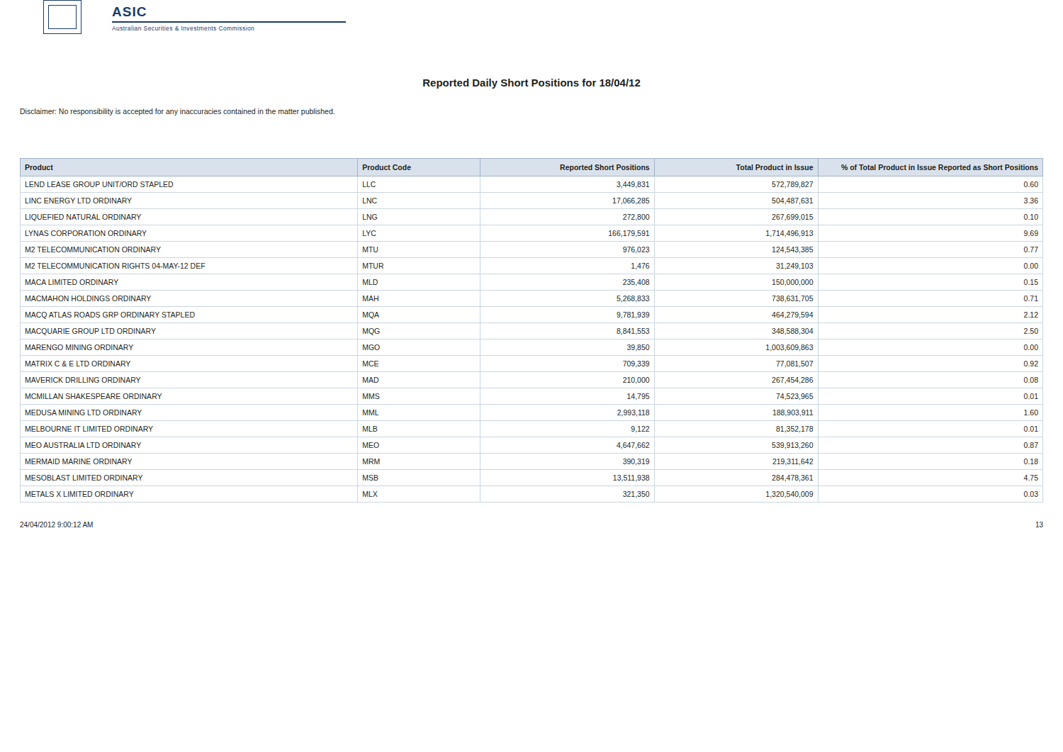ASIC
Australian Securities & Investments Commission
Reported Daily Short Positions for 18/04/12
Disclaimer: No responsibility is accepted for any inaccuracies contained in the matter published.
| Product | Product Code | Reported Short Positions | Total Product in Issue | % of Total Product in Issue Reported as Short Positions |
| --- | --- | --- | --- | --- |
| LEND LEASE GROUP UNIT/ORD STAPLED | LLC | 3,449,831 | 572,789,827 | 0.60 |
| LINC ENERGY LTD ORDINARY | LNC | 17,066,285 | 504,487,631 | 3.36 |
| LIQUEFIED NATURAL ORDINARY | LNG | 272,800 | 267,699,015 | 0.10 |
| LYNAS CORPORATION ORDINARY | LYC | 166,179,591 | 1,714,496,913 | 9.69 |
| M2 TELECOMMUNICATION ORDINARY | MTU | 976,023 | 124,543,385 | 0.77 |
| M2 TELECOMMUNICATION RIGHTS 04-MAY-12 DEF | MTUR | 1,476 | 31,249,103 | 0.00 |
| MACA LIMITED ORDINARY | MLD | 235,408 | 150,000,000 | 0.15 |
| MACMAHON HOLDINGS ORDINARY | MAH | 5,268,833 | 738,631,705 | 0.71 |
| MACQ ATLAS ROADS GRP ORDINARY STAPLED | MQA | 9,781,939 | 464,279,594 | 2.12 |
| MACQUARIE GROUP LTD ORDINARY | MQG | 8,841,553 | 348,588,304 | 2.50 |
| MARENGO MINING ORDINARY | MGO | 39,850 | 1,003,609,863 | 0.00 |
| MATRIX C & E LTD ORDINARY | MCE | 709,339 | 77,081,507 | 0.92 |
| MAVERICK DRILLING ORDINARY | MAD | 210,000 | 267,454,286 | 0.08 |
| MCMILLAN SHAKESPEARE ORDINARY | MMS | 14,795 | 74,523,965 | 0.01 |
| MEDUSA MINING LTD ORDINARY | MML | 2,993,118 | 188,903,911 | 1.60 |
| MELBOURNE IT LIMITED ORDINARY | MLB | 9,122 | 81,352,178 | 0.01 |
| MEO AUSTRALIA LTD ORDINARY | MEO | 4,647,662 | 539,913,260 | 0.87 |
| MERMAID MARINE ORDINARY | MRM | 390,319 | 219,311,642 | 0.18 |
| MESOBLAST LIMITED ORDINARY | MSB | 13,511,938 | 284,478,361 | 4.75 |
| METALS X LIMITED ORDINARY | MLX | 321,350 | 1,320,540,009 | 0.03 |
24/04/2012 9:00:12 AM 13